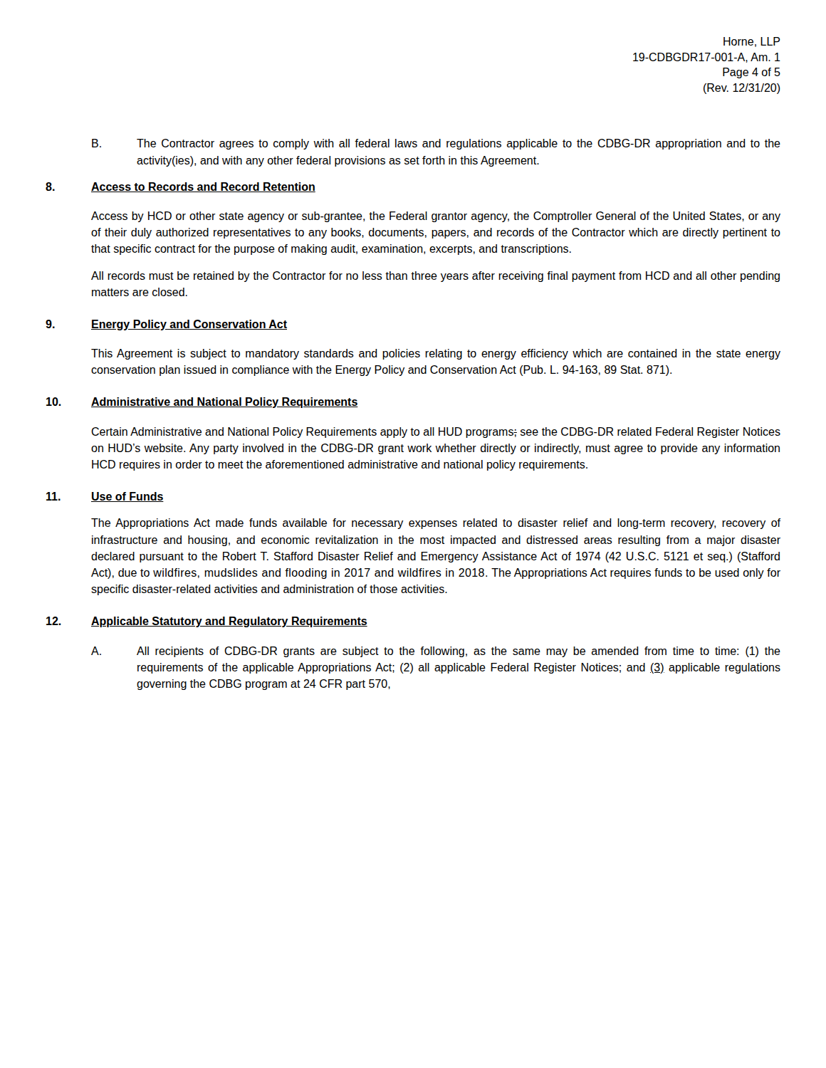Horne, LLP
19-CDBGDR17-001-A, Am. 1
Page 4 of 5
(Rev. 12/31/20)
B.
The Contractor agrees to comply with all federal laws and regulations applicable to the CDBG-DR appropriation and to the activity(ies), and with any other federal provisions as set forth in this Agreement.
8.
Access to Records and Record Retention
Access by HCD or other state agency or sub-grantee, the Federal grantor agency, the Comptroller General of the United States, or any of their duly authorized representatives to any books, documents, papers, and records of the Contractor which are directly pertinent to that specific contract for the purpose of making audit, examination, excerpts, and transcriptions.
All records must be retained by the Contractor for no less than three years after receiving final payment from HCD and all other pending matters are closed.
9.
Energy Policy and Conservation Act
This Agreement is subject to mandatory standards and policies relating to energy efficiency which are contained in the state energy conservation plan issued in compliance with the Energy Policy and Conservation Act (Pub. L. 94-163, 89 Stat. 871).
10.
Administrative and National Policy Requirements
Certain Administrative and National Policy Requirements apply to all HUD programs; see the CDBG-DR related Federal Register Notices on HUD’s website. Any party involved in the CDBG-DR grant work whether directly or indirectly, must agree to provide any information HCD requires in order to meet the aforementioned administrative and national policy requirements.
11.
Use of Funds
The Appropriations Act made funds available for necessary expenses related to disaster relief and long-term recovery, recovery of infrastructure and housing, and economic revitalization in the most impacted and distressed areas resulting from a major disaster declared pursuant to the Robert T. Stafford Disaster Relief and Emergency Assistance Act of 1974 (42 U.S.C. 5121 et seq.) (Stafford Act), due to wildfires, mudslides and flooding in 2017 and wildfires in 2018. The Appropriations Act requires funds to be used only for specific disaster-related activities and administration of those activities.
12.
Applicable Statutory and Regulatory Requirements
A.
All recipients of CDBG-DR grants are subject to the following, as the same may be amended from time to time: (1) the requirements of the applicable Appropriations Act; (2) all applicable Federal Register Notices; and (3) applicable regulations governing the CDBG program at 24 CFR part 570,